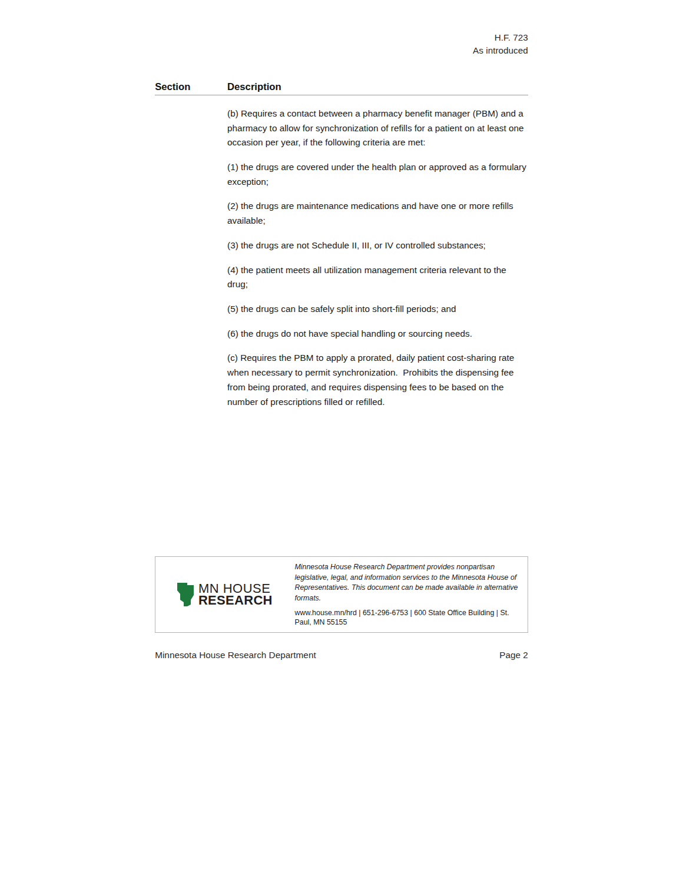H.F. 723
As introduced
Section
Description
(b) Requires a contact between a pharmacy benefit manager (PBM) and a pharmacy to allow for synchronization of refills for a patient on at least one occasion per year, if the following criteria are met:
(1) the drugs are covered under the health plan or approved as a formulary exception;
(2) the drugs are maintenance medications and have one or more refills available;
(3) the drugs are not Schedule II, III, or IV controlled substances;
(4) the patient meets all utilization management criteria relevant to the drug;
(5) the drugs can be safely split into short-fill periods; and
(6) the drugs do not have special handling or sourcing needs.
(c) Requires the PBM to apply a prorated, daily patient cost-sharing rate when necessary to permit synchronization. Prohibits the dispensing fee from being prorated, and requires dispensing fees to be based on the number of prescriptions filled or refilled.
MN HOUSE
RESEARCH
Minnesota House Research Department provides nonpartisan legislative, legal, and information services to the Minnesota House of Representatives. This document can be made available in alternative formats.
www.house.mn/hrd | 651-296-6753 | 600 State Office Building | St. Paul, MN 55155
Minnesota House Research Department
Page 2